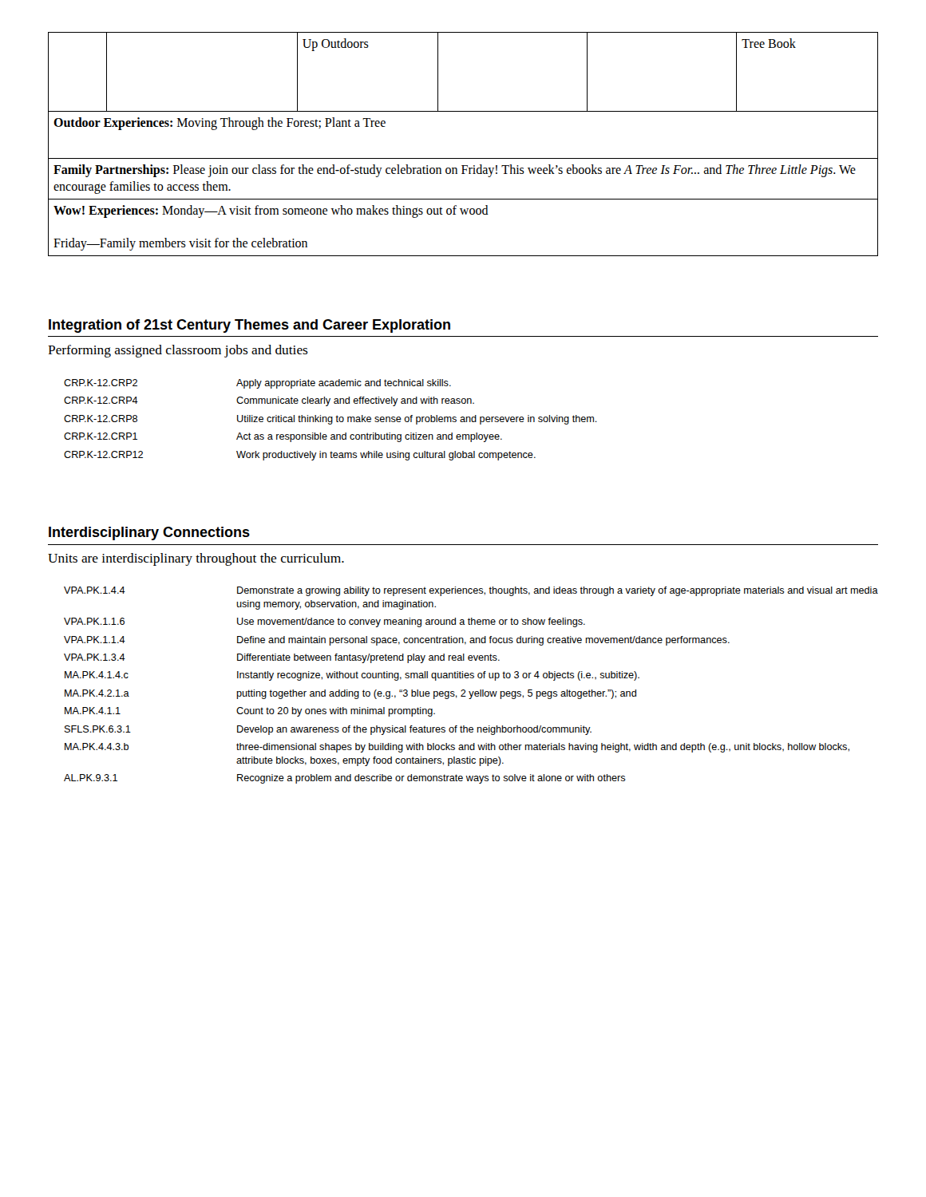| | | Up Outdoors | | | Tree Book |
| Outdoor Experiences: Moving Through the Forest; Plant a Tree |
| Family Partnerships: Please join our class for the end-of-study celebration on Friday! This week’s ebooks are A Tree Is For... and The Three Little Pigs . We encourage families to access them. |
| Wow! Experiences: Monday—A visit from someone who makes things out of wood Friday—Family members visit for the celebration |
Integration of 21st Century Themes and Career Exploration
Performing assigned classroom jobs and duties
| CRP.K-12.CRP2 | Apply appropriate academic and technical skills. |
| CRP.K-12.CRP4 | Communicate clearly and effectively and with reason. |
| CRP.K-12.CRP8 | Utilize critical thinking to make sense of problems and persevere in solving them. |
| CRP.K-12.CRP1 | Act as a responsible and contributing citizen and employee. |
| CRP.K-12.CRP12 | Work productively in teams while using cultural global competence. |
Interdisciplinary Connections
Units are interdisciplinary throughout the curriculum.
| VPA.PK.1.4.4 | Demonstrate a growing ability to represent experiences, thoughts, and ideas through a variety of age-appropriate materials and visual art media using memory, observation, and imagination. |
| VPA.PK.1.1.6 | Use movement/dance to convey meaning around a theme or to show feelings. |
| VPA.PK.1.1.4 | Define and maintain personal space, concentration, and focus during creative movement/dance performances. |
| VPA.PK.1.3.4 | Differentiate between fantasy/pretend play and real events. |
| MA.PK.4.1.4.c | Instantly recognize, without counting, small quantities of up to 3 or 4 objects (i.e., subitize). |
| MA.PK.4.2.1.a | putting together and adding to (e.g., “3 blue pegs, 2 yellow pegs, 5 pegs altogether.”); and |
| MA.PK.4.1.1 | Count to 20 by ones with minimal prompting. |
| SFLS.PK.6.3.1 | Develop an awareness of the physical features of the neighborhood/community. |
| MA.PK.4.4.3.b | three-dimensional shapes by building with blocks and with other materials having height, width and depth (e.g., unit blocks, hollow blocks, attribute blocks, boxes, empty food containers, plastic pipe). |
| AL.PK.9.3.1 | Recognize a problem and describe or demonstrate ways to solve it alone or with others |